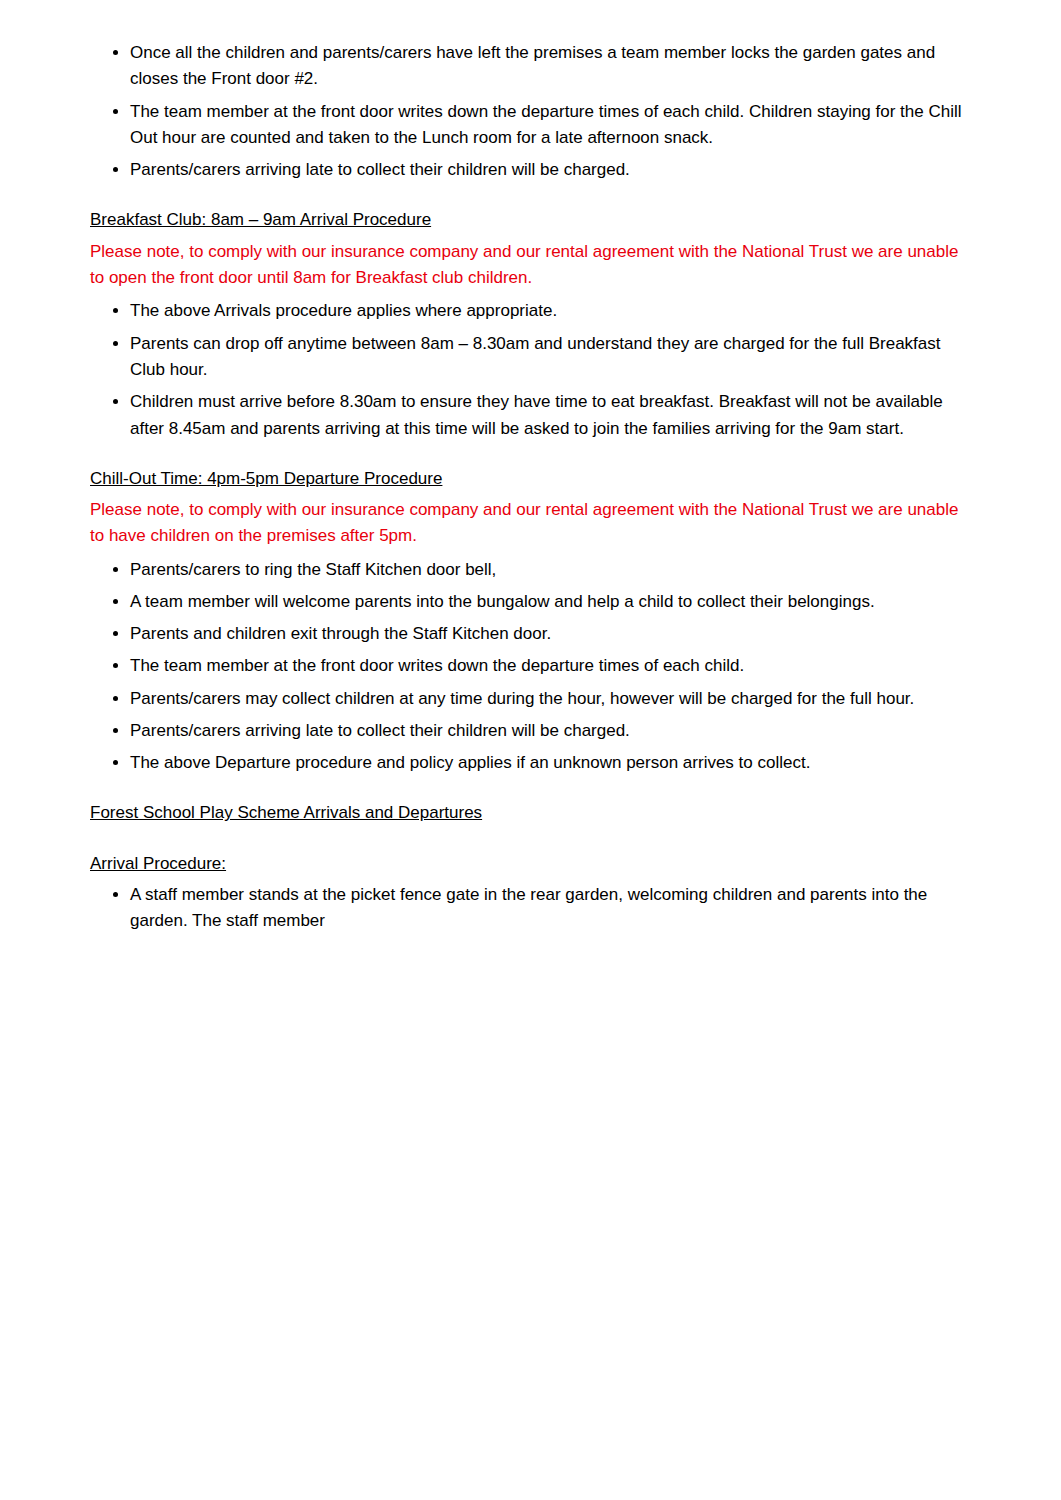Once all the children and parents/carers have left the premises a team member locks the garden gates and closes the Front door #2.
The team member at the front door writes down the departure times of each child. Children staying for the Chill Out hour are counted and taken to the Lunch room for a late afternoon snack.
Parents/carers arriving late to collect their children will be charged.
Breakfast Club: 8am – 9am Arrival Procedure
Please note, to comply with our insurance company and our rental agreement with the National Trust we are unable to open the front door until 8am for Breakfast club children.
The above Arrivals procedure applies where appropriate.
Parents can drop off anytime between 8am – 8.30am and understand they are charged for the full Breakfast Club hour.
Children must arrive before 8.30am to ensure they have time to eat breakfast. Breakfast will not be available after 8.45am and parents arriving at this time will be asked to join the families arriving for the 9am start.
Chill-Out Time: 4pm-5pm Departure Procedure
Please note, to comply with our insurance company and our rental agreement with the National Trust we are unable to have children on the premises after 5pm.
Parents/carers to ring the Staff Kitchen door bell,
A team member will welcome parents into the bungalow and help a child to collect their belongings.
Parents and children exit through the Staff Kitchen door.
The team member at the front door writes down the departure times of each child.
Parents/carers may collect children at any time during the hour, however will be charged for the full hour.
Parents/carers arriving late to collect their children will be charged.
The above Departure procedure and policy applies if an unknown person arrives to collect.
Forest School Play Scheme Arrivals and Departures
Arrival Procedure:
A staff member stands at the picket fence gate in the rear garden, welcoming children and parents into the garden. The staff member